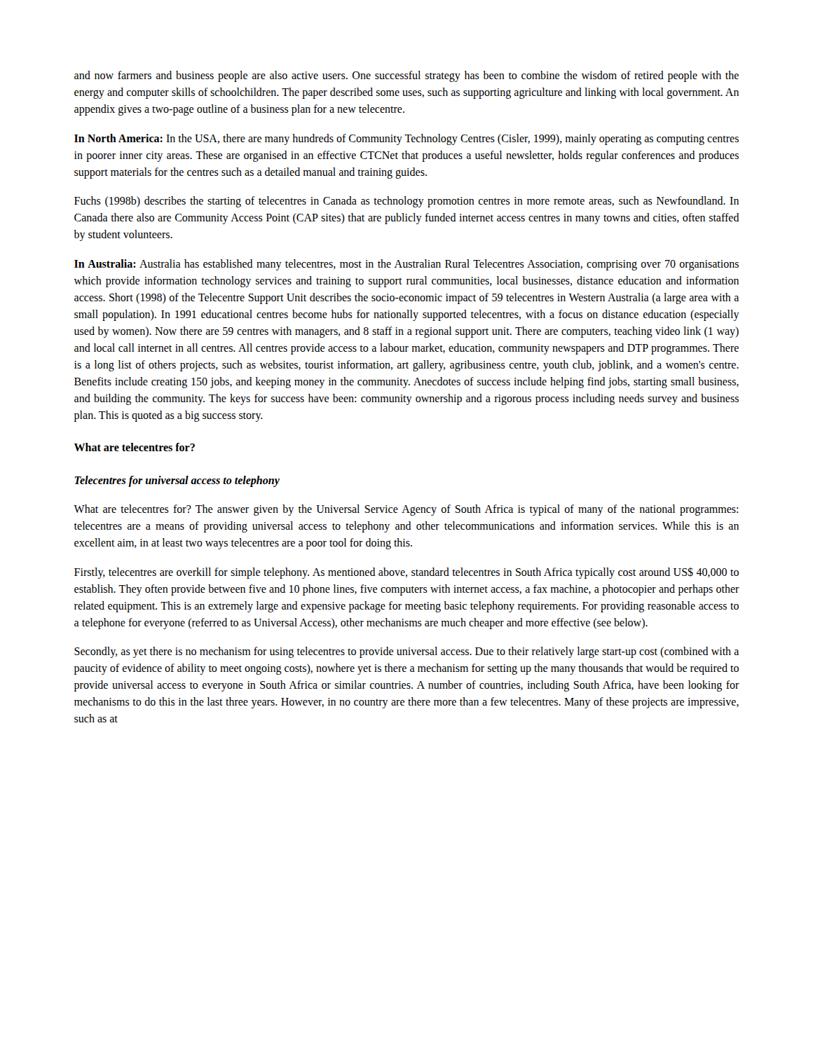and now farmers and business people are also active users. One successful strategy has been to combine the wisdom of retired people with the energy and computer skills of schoolchildren. The paper described some uses, such as supporting agriculture and linking with local government. An appendix gives a two-page outline of a business plan for a new telecentre.
In North America: In the USA, there are many hundreds of Community Technology Centres (Cisler, 1999), mainly operating as computing centres in poorer inner city areas. These are organised in an effective CTCNet that produces a useful newsletter, holds regular conferences and produces support materials for the centres such as a detailed manual and training guides.
Fuchs (1998b) describes the starting of telecentres in Canada as technology promotion centres in more remote areas, such as Newfoundland. In Canada there also are Community Access Point (CAP sites) that are publicly funded internet access centres in many towns and cities, often staffed by student volunteers.
In Australia: Australia has established many telecentres, most in the Australian Rural Telecentres Association, comprising over 70 organisations which provide information technology services and training to support rural communities, local businesses, distance education and information access. Short (1998) of the Telecentre Support Unit describes the socio-economic impact of 59 telecentres in Western Australia (a large area with a small population). In 1991 educational centres become hubs for nationally supported telecentres, with a focus on distance education (especially used by women). Now there are 59 centres with managers, and 8 staff in a regional support unit. There are computers, teaching video link (1 way) and local call internet in all centres. All centres provide access to a labour market, education, community newspapers and DTP programmes. There is a long list of others projects, such as websites, tourist information, art gallery, agribusiness centre, youth club, joblink, and a women's centre. Benefits include creating 150 jobs, and keeping money in the community. Anecdotes of success include helping find jobs, starting small business, and building the community. The keys for success have been: community ownership and a rigorous process including needs survey and business plan. This is quoted as a big success story.
What are telecentres for?
Telecentres for universal access to telephony
What are telecentres for? The answer given by the Universal Service Agency of South Africa is typical of many of the national programmes: telecentres are a means of providing universal access to telephony and other telecommunications and information services. While this is an excellent aim, in at least two ways telecentres are a poor tool for doing this.
Firstly, telecentres are overkill for simple telephony. As mentioned above, standard telecentres in South Africa typically cost around US$ 40,000 to establish. They often provide between five and 10 phone lines, five computers with internet access, a fax machine, a photocopier and perhaps other related equipment. This is an extremely large and expensive package for meeting basic telephony requirements. For providing reasonable access to a telephone for everyone (referred to as Universal Access), other mechanisms are much cheaper and more effective (see below).
Secondly, as yet there is no mechanism for using telecentres to provide universal access. Due to their relatively large start-up cost (combined with a paucity of evidence of ability to meet ongoing costs), nowhere yet is there a mechanism for setting up the many thousands that would be required to provide universal access to everyone in South Africa or similar countries. A number of countries, including South Africa, have been looking for mechanisms to do this in the last three years. However, in no country are there more than a few telecentres. Many of these projects are impressive, such as at